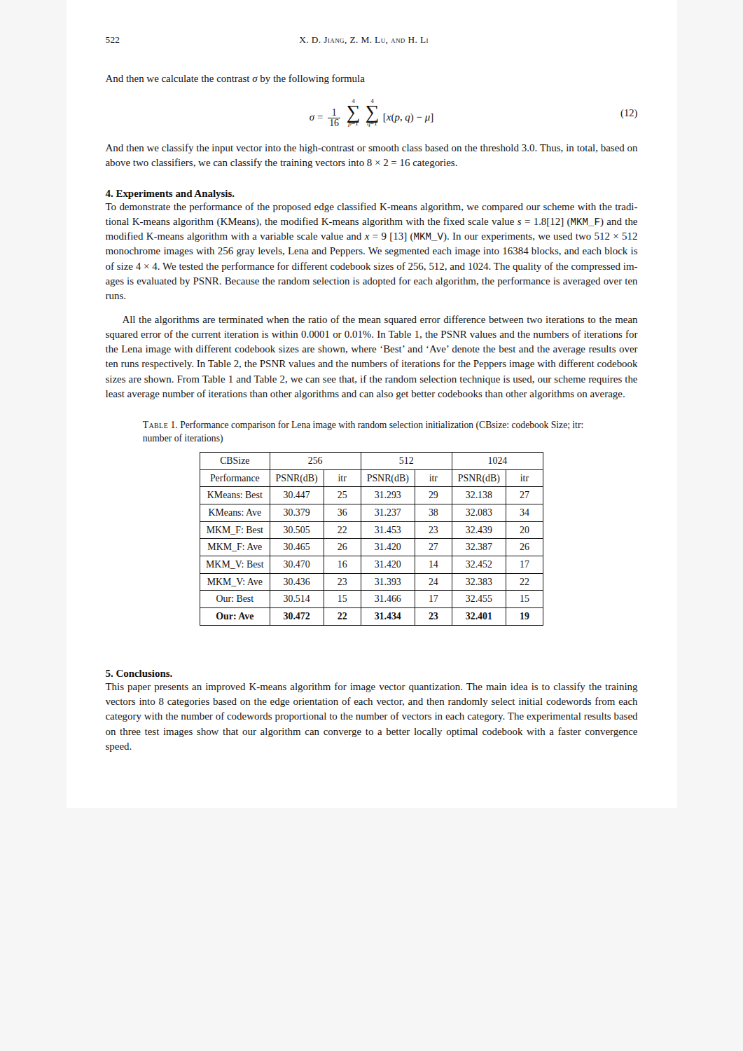522 X. D. Jiang, Z. M. Lu, and H. Li
And then we calculate the contrast σ by the following formula
σ = 116 4∑p=1 4∑q=1 [x(p, q) − μ] (12)
And then we classify the input vector into the high-contrast or smooth class based on the threshold 3.0. Thus, in total, based on above two classifiers, we can classify the training vectors into 8 × 2 = 16 categories.
4. Experiments and Analysis.
To demonstrate the performance of the proposed edge classified K-means algorithm, we compared our scheme with the traditional K-means algorithm (KMeans), the modified K-means algorithm with the fixed scale value s = 1.8[12] (MKM_F) and the modified K-means algorithm with a variable scale value and x = 9 [13] (MKM_V). In our experiments, we used two 512 × 512 monochrome images with 256 gray levels, Lena and Peppers. We segmented each image into 16384 blocks, and each block is of size 4 × 4. We tested the performance for different codebook sizes of 256, 512, and 1024. The quality of the compressed images is evaluated by PSNR. Because the random selection is adopted for each algorithm, the performance is averaged over ten runs.
All the algorithms are terminated when the ratio of the mean squared error difference between two iterations to the mean squared error of the current iteration is within 0.0001 or 0.01%. In Table 1, the PSNR values and the numbers of iterations for the Lena image with different codebook sizes are shown, where ‘Best’ and ‘Ave’ denote the best and the average results over ten runs respectively. In Table 2, the PSNR values and the numbers of iterations for the Peppers image with different codebook sizes are shown. From Table 1 and Table 2, we can see that, if the random selection technique is used, our scheme requires the least average number of iterations than other algorithms and can also get better codebooks than other algorithms on average.
Table 1. Performance comparison for Lena image with random selection initialization (CBsize: codebook Size; itr: number of iterations)
| CBSize | 256 | 512 | 1024 |
| Performance | PSNR(dB) | itr | PSNR(dB) | itr | PSNR(dB) | itr |
| KMeans: Best | 30.447 | 25 | 31.293 | 29 | 32.138 | 27 |
| KMeans: Ave | 30.379 | 36 | 31.237 | 38 | 32.083 | 34 |
| MKM_F: Best | 30.505 | 22 | 31.453 | 23 | 32.439 | 20 |
| MKM_F: Ave | 30.465 | 26 | 31.420 | 27 | 32.387 | 26 |
| MKM_V: Best | 30.470 | 16 | 31.420 | 14 | 32.452 | 17 |
| MKM_V: Ave | 30.436 | 23 | 31.393 | 24 | 32.383 | 22 |
| Our: Best | 30.514 | 15 | 31.466 | 17 | 32.455 | 15 |
| Our: Ave | 30.472 | 22 | 31.434 | 23 | 32.401 | 19 |
5. Conclusions.
This paper presents an improved K-means algorithm for image vector quantization. The main idea is to classify the training vectors into 8 categories based on the edge orientation of each vector, and then randomly select initial codewords from each category with the number of codewords proportional to the number of vectors in each category. The experimental results based on three test images show that our algorithm can converge to a better locally optimal codebook with a faster convergence speed.